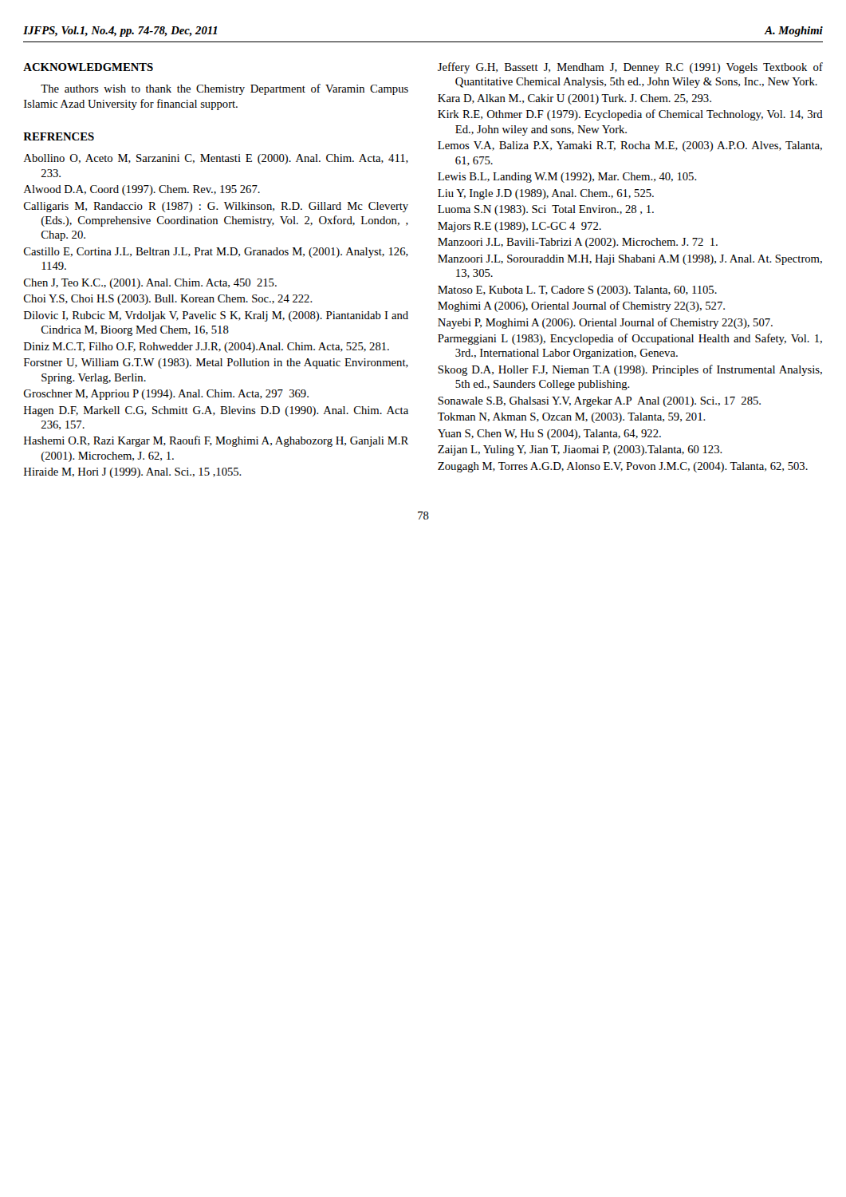IJFPS, Vol.1, No.4, pp. 74-78, Dec, 2011 A. Moghimi
Acknowledgments
The authors wish to thank the Chemistry Department of Varamin Campus Islamic Azad University for financial support.
Refrences
Abollino O, Aceto M, Sarzanini C, Mentasti E (2000). Anal. Chim. Acta, 411, 233.
Alwood D.A, Coord (1997). Chem. Rev., 195 267.
Calligaris M, Randaccio R (1987) : G. Wilkinson, R.D. Gillard Mc Cleverty (Eds.), Comprehensive Coordination Chemistry, Vol. 2, Oxford, London, , Chap. 20.
Castillo E, Cortina J.L, Beltran J.L, Prat M.D, Granados M, (2001). Analyst, 126, 1149.
Chen J, Teo K.C., (2001). Anal. Chim. Acta, 450 215.
Choi Y.S, Choi H.S (2003). Bull. Korean Chem. Soc., 24 222.
Dilovic I, Rubcic M, Vrdoljak V, Pavelic S K, Kralj M, (2008). Piantanidab I and Cindrica M, Bioorg Med Chem, 16, 518
Diniz M.C.T, Filho O.F, Rohwedder J.J.R, (2004).Anal. Chim. Acta, 525, 281.
Forstner U, William G.T.W (1983). Metal Pollution in the Aquatic Environment, Spring. Verlag, Berlin.
Groschner M, Appriou P (1994). Anal. Chim. Acta, 297 369.
Hagen D.F, Markell C.G, Schmitt G.A, Blevins D.D (1990). Anal. Chim. Acta 236, 157.
Hashemi O.R, Razi Kargar M, Raoufi F, Moghimi A, Aghabozorg H, Ganjali M.R (2001). Microchem, J. 62, 1.
Hiraide M, Hori J (1999). Anal. Sci., 15 ,1055.
Jeffery G.H, Bassett J, Mendham J, Denney R.C (1991) Vogels Textbook of Quantitative Chemical Analysis, 5th ed., John Wiley & Sons, Inc., New York.
Kara D, Alkan M., Cakir U (2001) Turk. J. Chem. 25, 293.
Kirk R.E, Othmer D.F (1979). Ecyclopedia of Chemical Technology, Vol. 14, 3rd Ed., John wiley and sons, New York.
Lemos V.A, Baliza P.X, Yamaki R.T, Rocha M.E, (2003) A.P.O. Alves, Talanta, 61, 675.
Lewis B.L, Landing W.M (1992), Mar. Chem., 40, 105.
Liu Y, Ingle J.D (1989), Anal. Chem., 61, 525.
Luoma S.N (1983). Sci Total Environ., 28 , 1.
Majors R.E (1989), LC-GC 4 972.
Manzoori J.L, Bavili-Tabrizi A (2002). Microchem. J. 72 1.
Manzoori J.L, Sorouraddin M.H, Haji Shabani A.M (1998), J. Anal. At. Spectrom, 13, 305.
Matoso E, Kubota L. T, Cadore S (2003). Talanta, 60, 1105.
Moghimi A (2006), Oriental Journal of Chemistry 22(3), 527.
Nayebi P, Moghimi A (2006). Oriental Journal of Chemistry 22(3), 507.
Parmeggiani L (1983), Encyclopedia of Occupational Health and Safety, Vol. 1, 3rd., International Labor Organization, Geneva.
Skoog D.A, Holler F.J, Nieman T.A (1998). Principles of Instrumental Analysis, 5th ed., Saunders College publishing.
Sonawale S.B, Ghalsasi Y.V, Argekar A.P Anal (2001). Sci., 17 285.
Tokman N, Akman S, Ozcan M, (2003). Talanta, 59, 201.
Yuan S, Chen W, Hu S (2004), Talanta, 64, 922.
Zaijan L, Yuling Y, Jian T, Jiaomai P, (2003).Talanta, 60 123.
Zougagh M, Torres A.G.D, Alonso E.V, Povon J.M.C, (2004). Talanta, 62, 503.
78